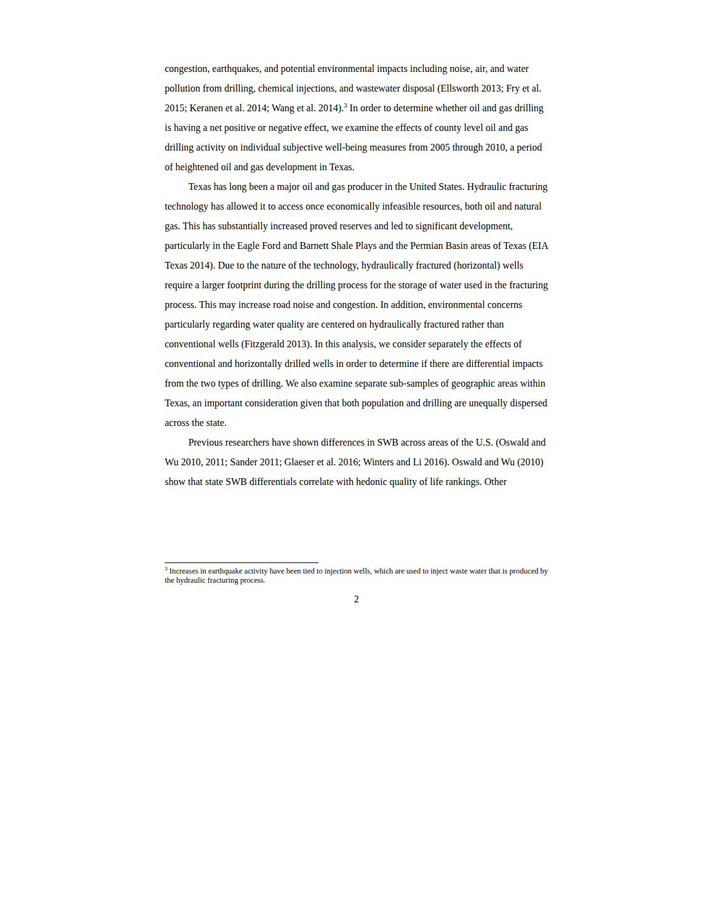congestion, earthquakes, and potential environmental impacts including noise, air, and water pollution from drilling, chemical injections, and wastewater disposal (Ellsworth 2013; Fry et al. 2015; Keranen et al. 2014; Wang et al. 2014).3 In order to determine whether oil and gas drilling is having a net positive or negative effect, we examine the effects of county level oil and gas drilling activity on individual subjective well-being measures from 2005 through 2010, a period of heightened oil and gas development in Texas.
Texas has long been a major oil and gas producer in the United States. Hydraulic fracturing technology has allowed it to access once economically infeasible resources, both oil and natural gas. This has substantially increased proved reserves and led to significant development, particularly in the Eagle Ford and Barnett Shale Plays and the Permian Basin areas of Texas (EIA Texas 2014). Due to the nature of the technology, hydraulically fractured (horizontal) wells require a larger footprint during the drilling process for the storage of water used in the fracturing process. This may increase road noise and congestion. In addition, environmental concerns particularly regarding water quality are centered on hydraulically fractured rather than conventional wells (Fitzgerald 2013). In this analysis, we consider separately the effects of conventional and horizontally drilled wells in order to determine if there are differential impacts from the two types of drilling. We also examine separate sub-samples of geographic areas within Texas, an important consideration given that both population and drilling are unequally dispersed across the state.
Previous researchers have shown differences in SWB across areas of the U.S. (Oswald and Wu 2010, 2011; Sander 2011; Glaeser et al. 2016; Winters and Li 2016). Oswald and Wu (2010) show that state SWB differentials correlate with hedonic quality of life rankings. Other
3 Increases in earthquake activity have been tied to injection wells, which are used to inject waste water that is produced by the hydraulic fracturing process.
2